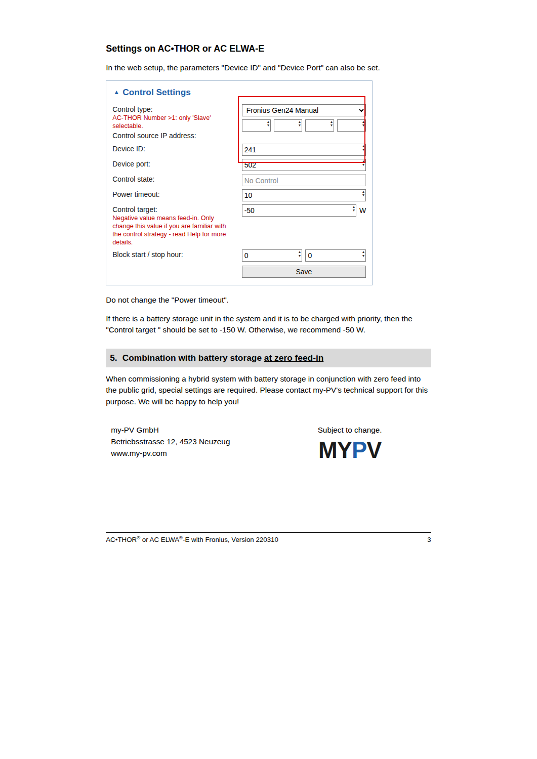Settings on AC•THOR or AC ELWA-E
In the web setup, the parameters "Device ID" and "Device Port" can also be set.
▲ Control Settings
Control type: AC-THOR Number >1: only 'Slave' selectable. Control source IP address:
Fronius Gen24 Manual
Device ID:
Device port:
Control state:
No Control
Power timeout:
Control target: Negative value means feed-in. Only change this value if you are familiar with the control strategy - read Help for more details.
W
Block start / stop hour:
Save
Do not change the "Power timeout".
If there is a battery storage unit in the system and it is to be charged with priority, then the "Control target " should be set to -150 W. Otherwise, we recommend -50 W.
5. Combination with battery storage at zero feed-in
When commissioning a hybrid system with battery storage in conjunction with zero feed into the public grid, special settings are required. Please contact my-PV's technical support for this purpose. We will be happy to help you!
my-PV GmbH
Betriebsstrasse 12, 4523 Neuzeug
www.my-pv.com
Subject to change.
MY PV
AC•THOR® or AC ELWA®-E with Fronius, Version 220310
3